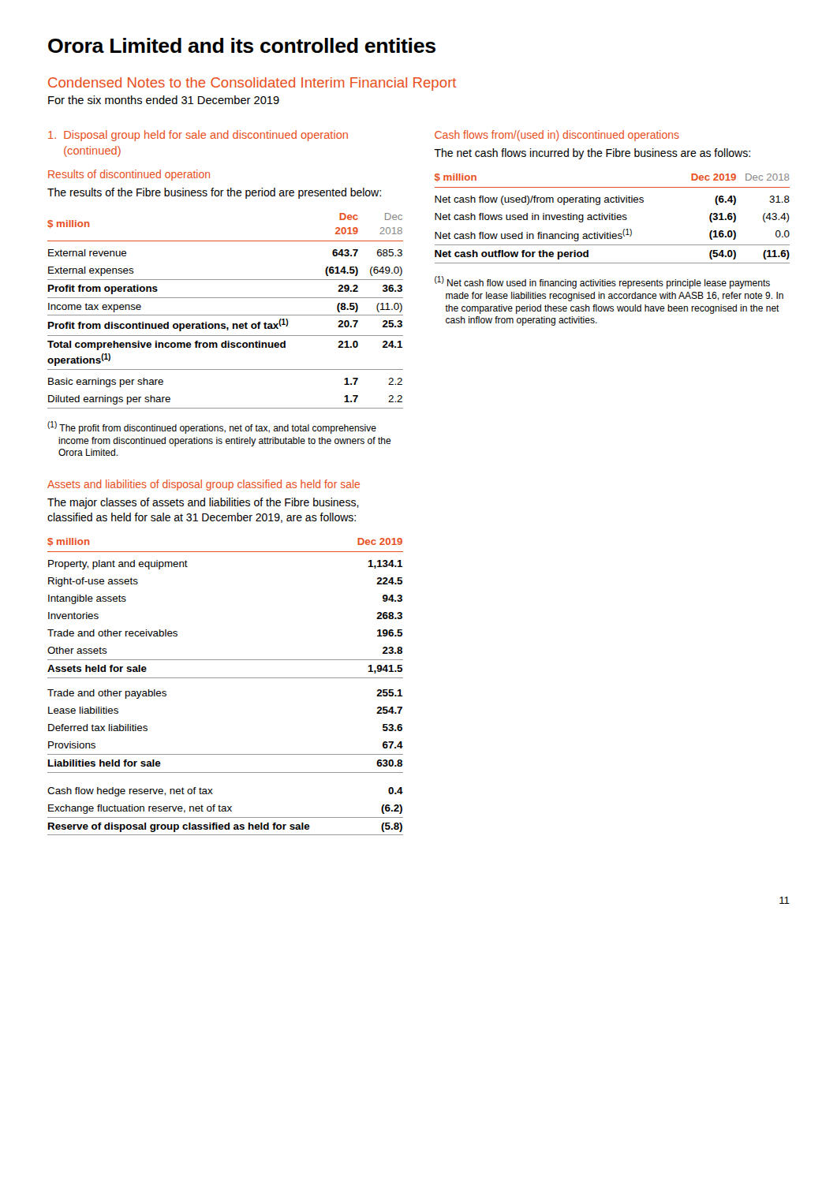Orora Limited and its controlled entities
Condensed Notes to the Consolidated Interim Financial Report
For the six months ended 31 December 2019
1. Disposal group held for sale and discontinued operation (continued)
Results of discontinued operation
The results of the Fibre business for the period are presented below:
| $ million | Dec 2019 | Dec 2018 |
| --- | --- | --- |
| External revenue | 643.7 | 685.3 |
| External expenses | (614.5) | (649.0) |
| Profit from operations | 29.2 | 36.3 |
| Income tax expense | (8.5) | (11.0) |
| Profit from discontinued operations, net of tax (1) | 20.7 | 25.3 |
| Total comprehensive income from discontinued operations (1) | 21.0 | 24.1 |
| Basic earnings per share | 1.7 | 2.2 |
| Diluted earnings per share | 1.7 | 2.2 |
(1) The profit from discontinued operations, net of tax, and total comprehensive income from discontinued operations is entirely attributable to the owners of the Orora Limited.
Assets and liabilities of disposal group classified as held for sale
The major classes of assets and liabilities of the Fibre business, classified as held for sale at 31 December 2019, are as follows:
| $ million | Dec 2019 |
| --- | --- |
| Property, plant and equipment | 1,134.1 |
| Right-of-use assets | 224.5 |
| Intangible assets | 94.3 |
| Inventories | 268.3 |
| Trade and other receivables | 196.5 |
| Other assets | 23.8 |
| Assets held for sale | 1,941.5 |
| Trade and other payables | 255.1 |
| Lease liabilities | 254.7 |
| Deferred tax liabilities | 53.6 |
| Provisions | 67.4 |
| Liabilities held for sale | 630.8 |
| Cash flow hedge reserve, net of tax | 0.4 |
| Exchange fluctuation reserve, net of tax | (6.2) |
| Reserve of disposal group classified as held for sale | (5.8) |
Cash flows from/(used in) discontinued operations
The net cash flows incurred by the Fibre business are as follows:
| $ million | Dec 2019 | Dec 2018 |
| --- | --- | --- |
| Net cash flow (used)/from operating activities | (6.4) | 31.8 |
| Net cash flows used in investing activities | (31.6) | (43.4) |
| Net cash flow used in financing activities (1) | (16.0) | 0.0 |
| Net cash outflow for the period | (54.0) | (11.6) |
(1) Net cash flow used in financing activities represents principle lease payments made for lease liabilities recognised in accordance with AASB 16, refer note 9. In the comparative period these cash flows would have been recognised in the net cash inflow from operating activities.
11